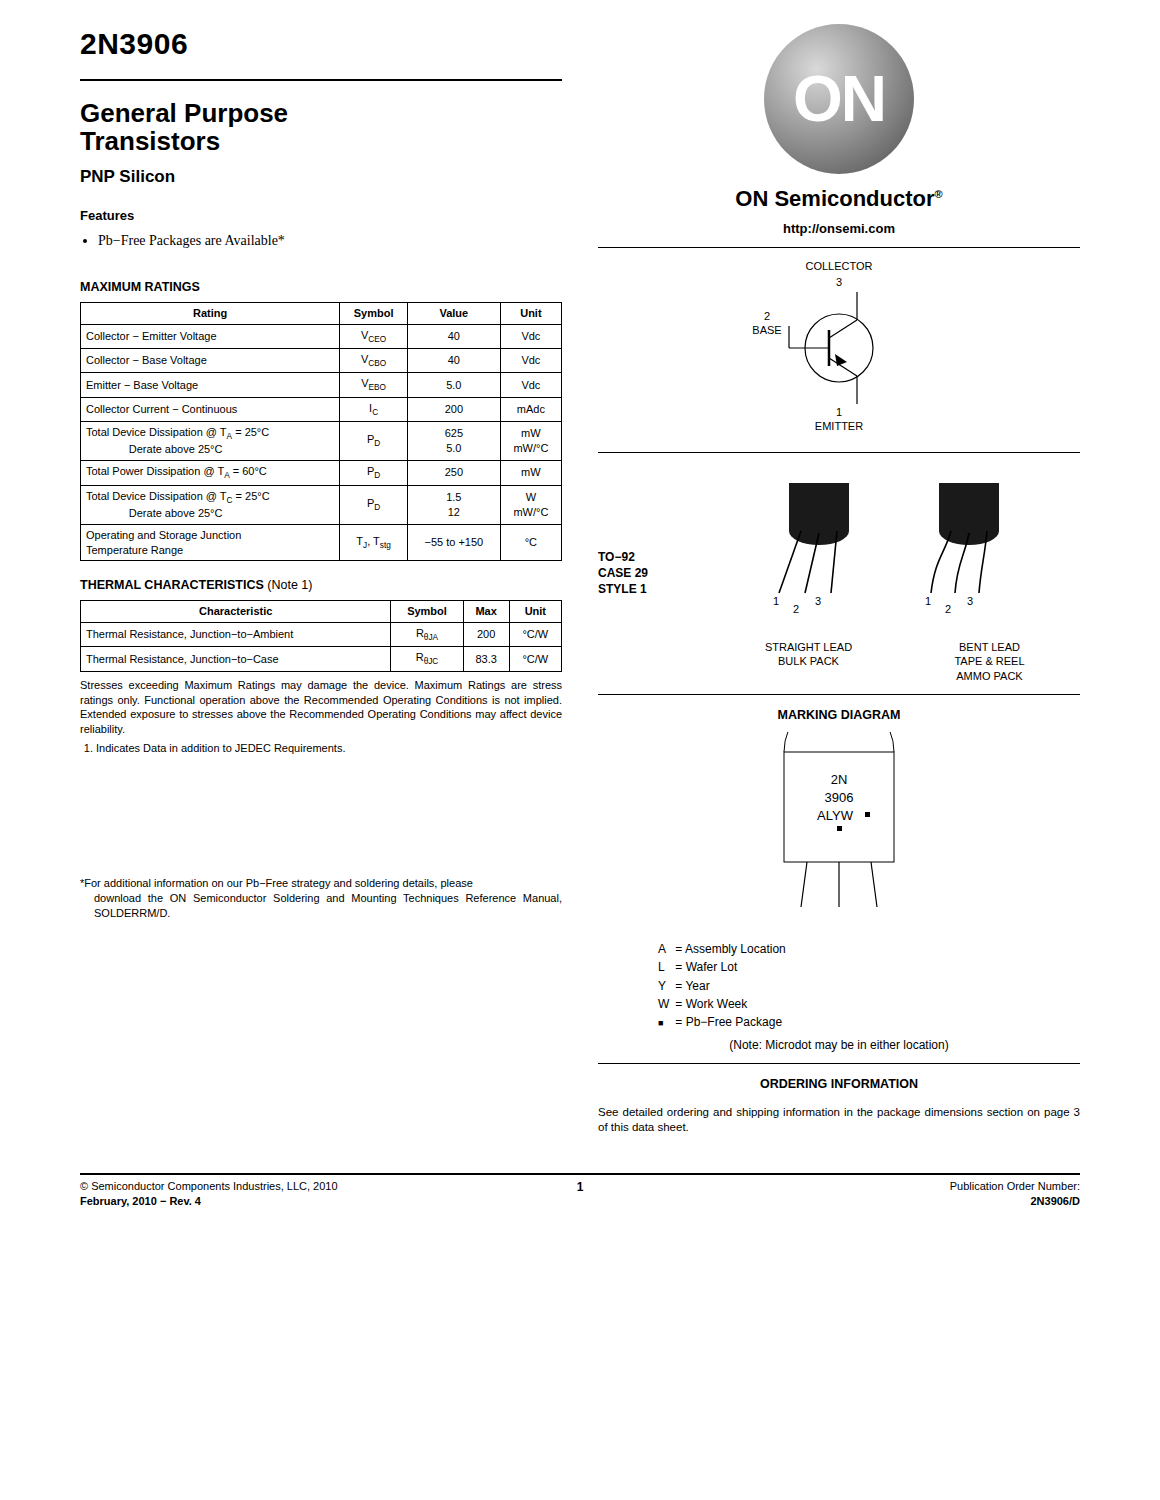2N3906
General Purpose
Transistors
PNP Silicon
Features
Pb−Free Packages are Available*
MAXIMUM RATINGS
| Rating | Symbol | Value | Unit |
| --- | --- | --- | --- |
| Collector − Emitter Voltage | V CEO | 40 | Vdc |
| Collector − Base Voltage | V CBO | 40 | Vdc |
| Emitter − Base Voltage | V EBO | 5.0 | Vdc |
| Collector Current − Continuous | I C | 200 | mAdc |
| Total Device Dissipation @ T A = 25°C Derate above 25°C | P D | 625 5.0 | mW mW/°C |
| Total Power Dissipation @ T A = 60°C | P D | 250 | mW |
| Total Device Dissipation @ T C = 25°C Derate above 25°C | P D | 1.5 12 | W mW/°C |
| Operating and Storage Junction Temperature Range | T J , T stg | −55 to +150 | °C |
THERMAL CHARACTERISTICS (Note 1)
| Characteristic | Symbol | Max | Unit |
| --- | --- | --- | --- |
| Thermal Resistance, Junction−to−Ambient | R θJA | 200 | °C/W |
| Thermal Resistance, Junction−to−Case | R θJC | 83.3 | °C/W |
Stresses exceeding Maximum Ratings may damage the device. Maximum Ratings are stress ratings only. Functional operation above the Recommended Operating Conditions is not implied. Extended exposure to stresses above the Recommended Operating Conditions may affect device reliability.
Indicates Data in addition to JEDEC Requirements.
*For additional information on our Pb−Free strategy and soldering details, please download the ON Semiconductor Soldering and Mounting Techniques Reference Manual, SOLDERRM/D.
ON
ON Semiconductor®
http://onsemi.com
COLLECTOR 3 2 BASE 1 EMITTER
TO−92
CASE 29
STYLE 1
1 2 3 1 2 3
STRAIGHT LEAD
BULK PACK
BENT LEAD
TAPE & REEL
AMMO PACK
MARKING DIAGRAM
2N 3906 ALYW
| A | = Assembly Location |
| L | = Wafer Lot |
| Y | = Year |
| W | = Work Week |
| ■ | = Pb−Free Package |
(Note: Microdot may be in either location)
ORDERING INFORMATION
See detailed ordering and shipping information in the package dimensions section on page 3 of this data sheet.
© Semiconductor Components Industries, LLC, 2010
February, 2010 − Rev. 4
1
Publication Order Number:
2N3906/D